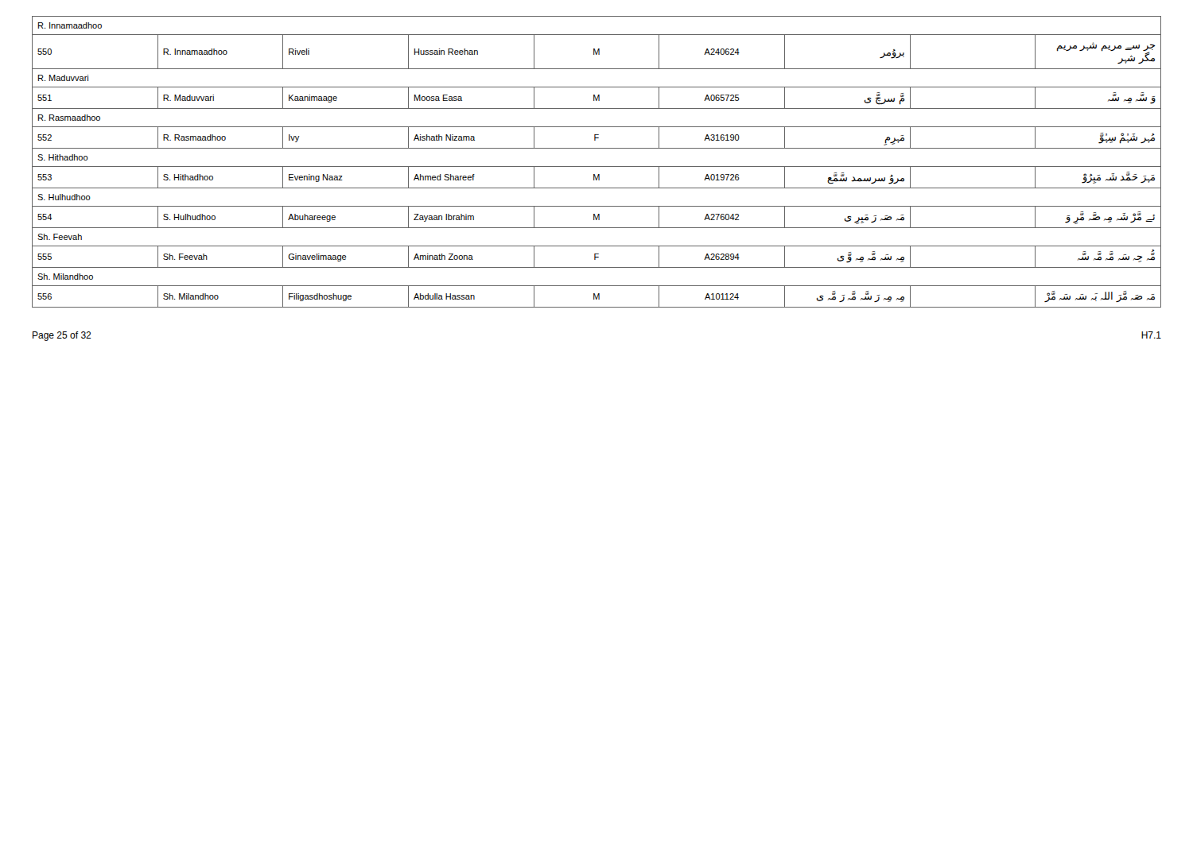| R. Innamaadhoo |
| 550 | R. Innamaadhoo | Riveli | Hussain Reehan | M | A240624 | برۇمر | | جر سے مریم شہر مریم مگر شہر |
| R. Maduvvari |
| 551 | R. Maduvvari | Kaanimaage | Moosa Easa | M | A065725 | مَّ سرچَّ ی | | وَ سَّہ مِہ سَّہ |
| R. Rasmaadhoo |
| 552 | R. Rasmaadhoo | Ivy | Aishath Nizama | F | A316190 | مَہرِمِ | | مُہر شَہُمْ سِہُوَّ |
| S. Hithadhoo |
| 553 | S. Hithadhoo | Evening Naaz | Ahmed Shareef | M | A019726 | مرۇ سرسمد سَّمَّع | | مَہرَ حَمَّد شَہ مَبِرُوْ |
| S. Hulhudhoo |
| 554 | S. Hulhudhoo | Abuhareege | Zayaan Ibrahim | M | A276042 | مَہ صَہ رَ مَبِرِ ی | | ئے مَّرْ شَہ مِہ صَّہ مَّرِ وَ |
| Sh. Feevah |
| 555 | Sh. Feevah | Ginavelimaage | Aminath Zoona | F | A262894 | مِہ سَہ مَّہ مِہ وَّ ی | | مُّہ حِہ سَہ مَّہ مَّہ سَّہ |
| Sh. Milandhoo |
| 556 | Sh. Milandhoo | Filigasdhoshuge | Abdulla Hassan | M | A101124 | مِہ مِہ رَ سَّہ مَّہ رَ مَّہ ی | | مَہ صَہ مَّرَ اللہ بَہ سَہ سَہ مَّرْ |
Page 25 of 32
H7.1